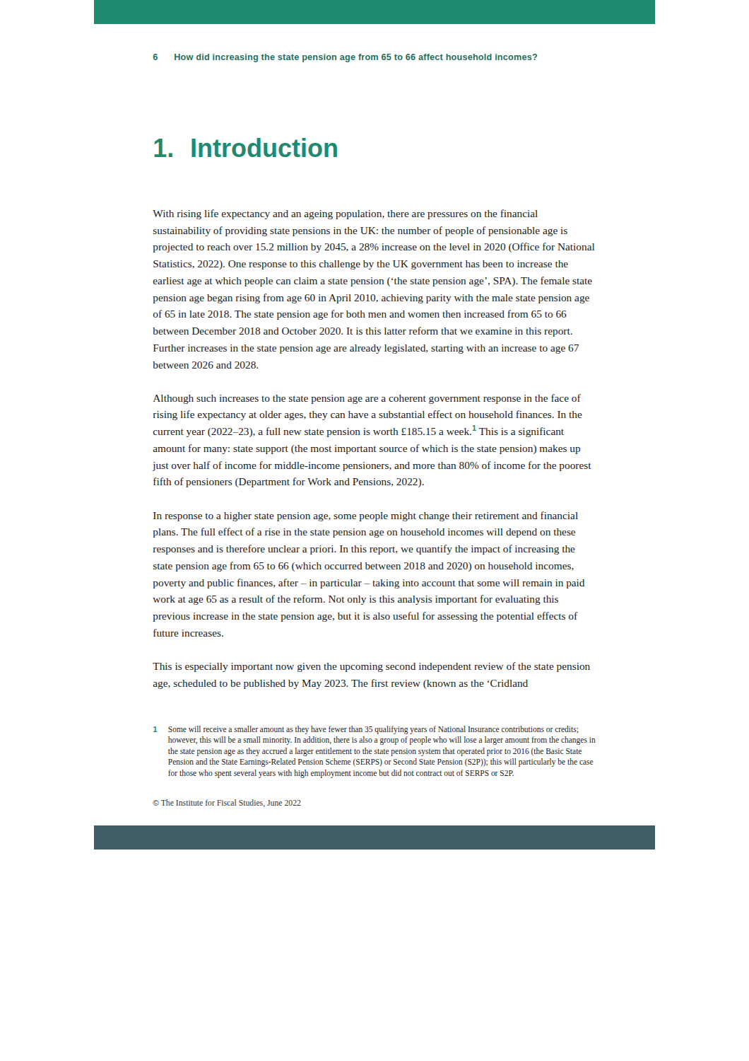6 How did increasing the state pension age from 65 to 66 affect household incomes?
1. Introduction
With rising life expectancy and an ageing population, there are pressures on the financial sustainability of providing state pensions in the UK: the number of people of pensionable age is projected to reach over 15.2 million by 2045, a 28% increase on the level in 2020 (Office for National Statistics, 2022). One response to this challenge by the UK government has been to increase the earliest age at which people can claim a state pension (‘the state pension age’, SPA). The female state pension age began rising from age 60 in April 2010, achieving parity with the male state pension age of 65 in late 2018. The state pension age for both men and women then increased from 65 to 66 between December 2018 and October 2020. It is this latter reform that we examine in this report. Further increases in the state pension age are already legislated, starting with an increase to age 67 between 2026 and 2028.
Although such increases to the state pension age are a coherent government response in the face of rising life expectancy at older ages, they can have a substantial effect on household finances. In the current year (2022–23), a full new state pension is worth £185.15 a week.1 This is a significant amount for many: state support (the most important source of which is the state pension) makes up just over half of income for middle-income pensioners, and more than 80% of income for the poorest fifth of pensioners (Department for Work and Pensions, 2022).
In response to a higher state pension age, some people might change their retirement and financial plans. The full effect of a rise in the state pension age on household incomes will depend on these responses and is therefore unclear a priori. In this report, we quantify the impact of increasing the state pension age from 65 to 66 (which occurred between 2018 and 2020) on household incomes, poverty and public finances, after – in particular – taking into account that some will remain in paid work at age 65 as a result of the reform. Not only is this analysis important for evaluating this previous increase in the state pension age, but it is also useful for assessing the potential effects of future increases.
This is especially important now given the upcoming second independent review of the state pension age, scheduled to be published by May 2023. The first review (known as the ‘Cridland
1
Some will receive a smaller amount as they have fewer than 35 qualifying years of National Insurance contributions or credits; however, this will be a small minority. In addition, there is also a group of people who will lose a larger amount from the changes in the state pension age as they accrued a larger entitlement to the state pension system that operated prior to 2016 (the Basic State Pension and the State Earnings-Related Pension Scheme (SERPS) or Second State Pension (S2P)); this will particularly be the case for those who spent several years with high employment income but did not contract out of SERPS or S2P.
© The Institute for Fiscal Studies, June 2022